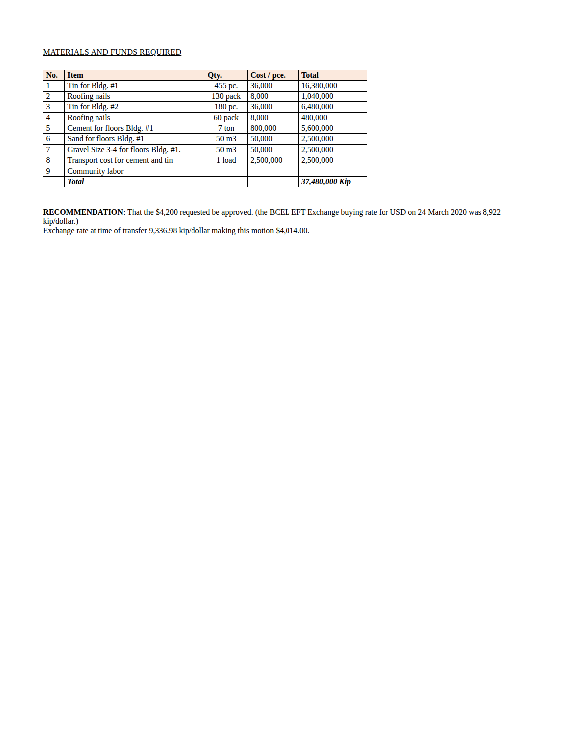MATERIALS AND FUNDS REQUIRED
| No. | Item | Qty. | Cost / pce. | Total |
| --- | --- | --- | --- | --- |
| 1 | Tin for Bldg. #1 | 455 pc. | 36,000 | 16,380,000 |
| 2 | Roofing nails | 130 pack | 8,000 | 1,040,000 |
| 3 | Tin for Bldg. #2 | 180 pc. | 36,000 | 6,480,000 |
| 4 | Roofing nails | 60 pack | 8,000 | 480,000 |
| 5 | Cement for floors Bldg. #1 | 7 ton | 800,000 | 5,600,000 |
| 6 | Sand for floors Bldg. #1 | 50 m3 | 50,000 | 2,500,000 |
| 7 | Gravel Size 3-4 for floors Bldg. #1. | 50 m3 | 50,000 | 2,500,000 |
| 8 | Transport cost for cement and tin | 1 load | 2,500,000 | 2,500,000 |
| 9 | Community labor | | | |
| | Total | | | 37,480,000 Kip |
RECOMMENDATION: That the $4,200 requested be approved. (the BCEL EFT Exchange buying rate for USD on 24 March 2020 was 8,922 kip/dollar.)
Exchange rate at time of transfer 9,336.98 kip/dollar making this motion $4,014.00.